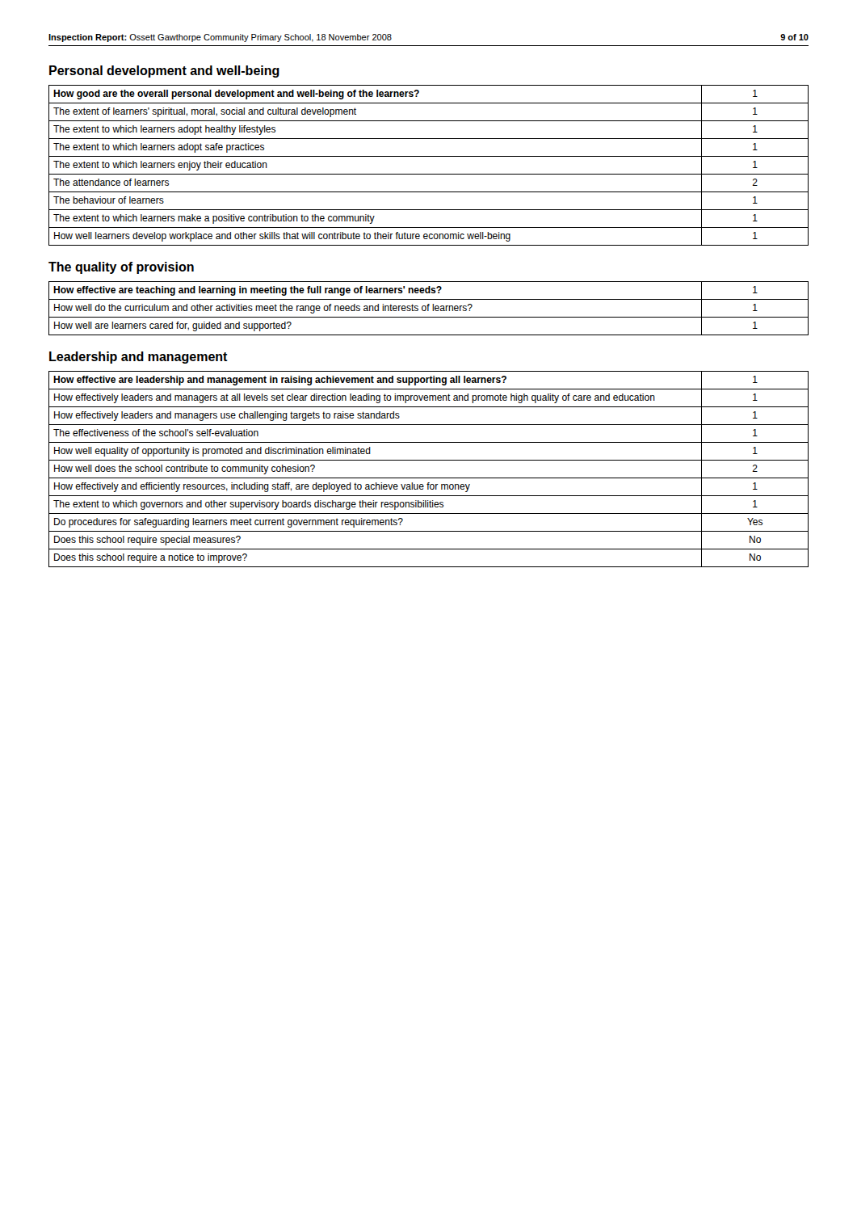Inspection Report: Ossett Gawthorpe Community Primary School, 18 November 2008
9 of 10
Personal development and well-being
| How good are the overall personal development and well-being of the learners? | 1 |
| The extent of learners' spiritual, moral, social and cultural development | 1 |
| The extent to which learners adopt healthy lifestyles | 1 |
| The extent to which learners adopt safe practices | 1 |
| The extent to which learners enjoy their education | 1 |
| The attendance of learners | 2 |
| The behaviour of learners | 1 |
| The extent to which learners make a positive contribution to the community | 1 |
| How well learners develop workplace and other skills that will contribute to their future economic well-being | 1 |
The quality of provision
| How effective are teaching and learning in meeting the full range of learners' needs? | 1 |
| How well do the curriculum and other activities meet the range of needs and interests of learners? | 1 |
| How well are learners cared for, guided and supported? | 1 |
Leadership and management
| How effective are leadership and management in raising achievement and supporting all learners? | 1 |
| How effectively leaders and managers at all levels set clear direction leading to improvement and promote high quality of care and education | 1 |
| How effectively leaders and managers use challenging targets to raise standards | 1 |
| The effectiveness of the school's self-evaluation | 1 |
| How well equality of opportunity is promoted and discrimination eliminated | 1 |
| How well does the school contribute to community cohesion? | 2 |
| How effectively and efficiently resources, including staff, are deployed to achieve value for money | 1 |
| The extent to which governors and other supervisory boards discharge their responsibilities | 1 |
| Do procedures for safeguarding learners meet current government requirements? | Yes |
| Does this school require special measures? | No |
| Does this school require a notice to improve? | No |